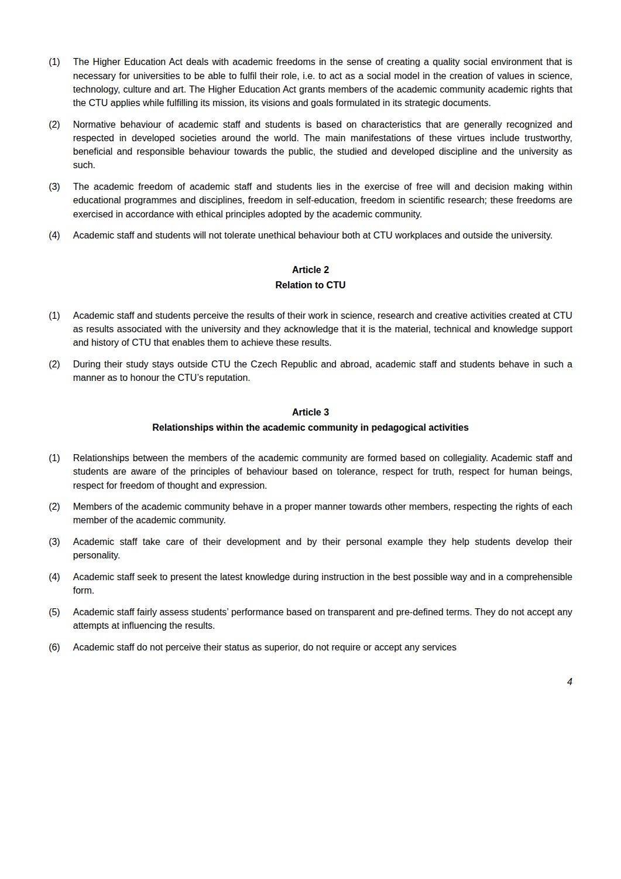(1) The Higher Education Act deals with academic freedoms in the sense of creating a quality social environment that is necessary for universities to be able to fulfil their role, i.e. to act as a social model in the creation of values in science, technology, culture and art. The Higher Education Act grants members of the academic community academic rights that the CTU applies while fulfilling its mission, its visions and goals formulated in its strategic documents.
(2) Normative behaviour of academic staff and students is based on characteristics that are generally recognized and respected in developed societies around the world. The main manifestations of these virtues include trustworthy, beneficial and responsible behaviour towards the public, the studied and developed discipline and the university as such.
(3) The academic freedom of academic staff and students lies in the exercise of free will and decision making within educational programmes and disciplines, freedom in self-education, freedom in scientific research; these freedoms are exercised in accordance with ethical principles adopted by the academic community.
(4) Academic staff and students will not tolerate unethical behaviour both at CTU workplaces and outside the university.
Article 2
Relation to CTU
(1) Academic staff and students perceive the results of their work in science, research and creative activities created at CTU as results associated with the university and they acknowledge that it is the material, technical and knowledge support and history of CTU that enables them to achieve these results.
(2) During their study stays outside CTU the Czech Republic and abroad, academic staff and students behave in such a manner as to honour the CTU’s reputation.
Article 3
Relationships within the academic community in pedagogical activities
(1) Relationships between the members of the academic community are formed based on collegiality. Academic staff and students are aware of the principles of behaviour based on tolerance, respect for truth, respect for human beings, respect for freedom of thought and expression.
(2) Members of the academic community behave in a proper manner towards other members, respecting the rights of each member of the academic community.
(3) Academic staff take care of their development and by their personal example they help students develop their personality.
(4) Academic staff seek to present the latest knowledge during instruction in the best possible way and in a comprehensible form.
(5) Academic staff fairly assess students’ performance based on transparent and pre-defined terms. They do not accept any attempts at influencing the results.
(6) Academic staff do not perceive their status as superior, do not require or accept any services
4